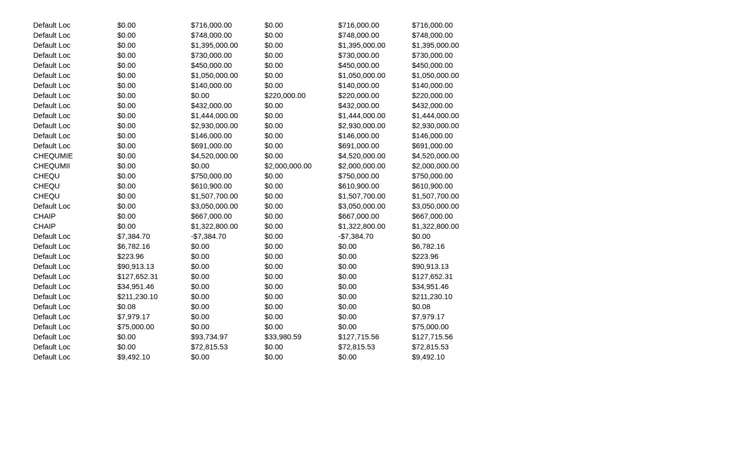| Default Loc | $0.00 | $716,000.00 | $0.00 | $716,000.00 | $716,000.00 |
| Default Loc | $0.00 | $748,000.00 | $0.00 | $748,000.00 | $748,000.00 |
| Default Loc | $0.00 | $1,395,000.00 | $0.00 | $1,395,000.00 | $1,395,000.00 |
| Default Loc | $0.00 | $730,000.00 | $0.00 | $730,000.00 | $730,000.00 |
| Default Loc | $0.00 | $450,000.00 | $0.00 | $450,000.00 | $450,000.00 |
| Default Loc | $0.00 | $1,050,000.00 | $0.00 | $1,050,000.00 | $1,050,000.00 |
| Default Loc | $0.00 | $140,000.00 | $0.00 | $140,000.00 | $140,000.00 |
| Default Loc | $0.00 | $0.00 | $220,000.00 | $220,000.00 | $220,000.00 |
| Default Loc | $0.00 | $432,000.00 | $0.00 | $432,000.00 | $432,000.00 |
| Default Loc | $0.00 | $1,444,000.00 | $0.00 | $1,444,000.00 | $1,444,000.00 |
| Default Loc | $0.00 | $2,930,000.00 | $0.00 | $2,930,000.00 | $2,930,000.00 |
| Default Loc | $0.00 | $146,000.00 | $0.00 | $146,000.00 | $146,000.00 |
| Default Loc | $0.00 | $691,000.00 | $0.00 | $691,000.00 | $691,000.00 |
| CHEQUMIE | $0.00 | $4,520,000.00 | $0.00 | $4,520,000.00 | $4,520,000.00 |
| CHEQUMII | $0.00 | $0.00 | $2,000,000.00 | $2,000,000.00 | $2,000,000.00 |
| CHEQU | $0.00 | $750,000.00 | $0.00 | $750,000.00 | $750,000.00 |
| CHEQU | $0.00 | $610,900.00 | $0.00 | $610,900.00 | $610,900.00 |
| CHEQU | $0.00 | $1,507,700.00 | $0.00 | $1,507,700.00 | $1,507,700.00 |
| Default Loc | $0.00 | $3,050,000.00 | $0.00 | $3,050,000.00 | $3,050,000.00 |
| CHAIP | $0.00 | $667,000.00 | $0.00 | $667,000.00 | $667,000.00 |
| CHAIP | $0.00 | $1,322,800.00 | $0.00 | $1,322,800.00 | $1,322,800.00 |
| Default Loc | $7,384.70 | -$7,384.70 | $0.00 | -$7,384.70 | $0.00 |
| Default Loc | $6,782.16 | $0.00 | $0.00 | $0.00 | $6,782.16 |
| Default Loc | $223.96 | $0.00 | $0.00 | $0.00 | $223.96 |
| Default Loc | $90,913.13 | $0.00 | $0.00 | $0.00 | $90,913.13 |
| Default Loc | $127,652.31 | $0.00 | $0.00 | $0.00 | $127,652.31 |
| Default Loc | $34,951.46 | $0.00 | $0.00 | $0.00 | $34,951.46 |
| Default Loc | $211,230.10 | $0.00 | $0.00 | $0.00 | $211,230.10 |
| Default Loc | $0.08 | $0.00 | $0.00 | $0.00 | $0.08 |
| Default Loc | $7,979.17 | $0.00 | $0.00 | $0.00 | $7,979.17 |
| Default Loc | $75,000.00 | $0.00 | $0.00 | $0.00 | $75,000.00 |
| Default Loc | $0.00 | $93,734.97 | $33,980.59 | $127,715.56 | $127,715.56 |
| Default Loc | $0.00 | $72,815.53 | $0.00 | $72,815.53 | $72,815.53 |
| Default Loc | $9,492.10 | $0.00 | $0.00 | $0.00 | $9,492.10 |